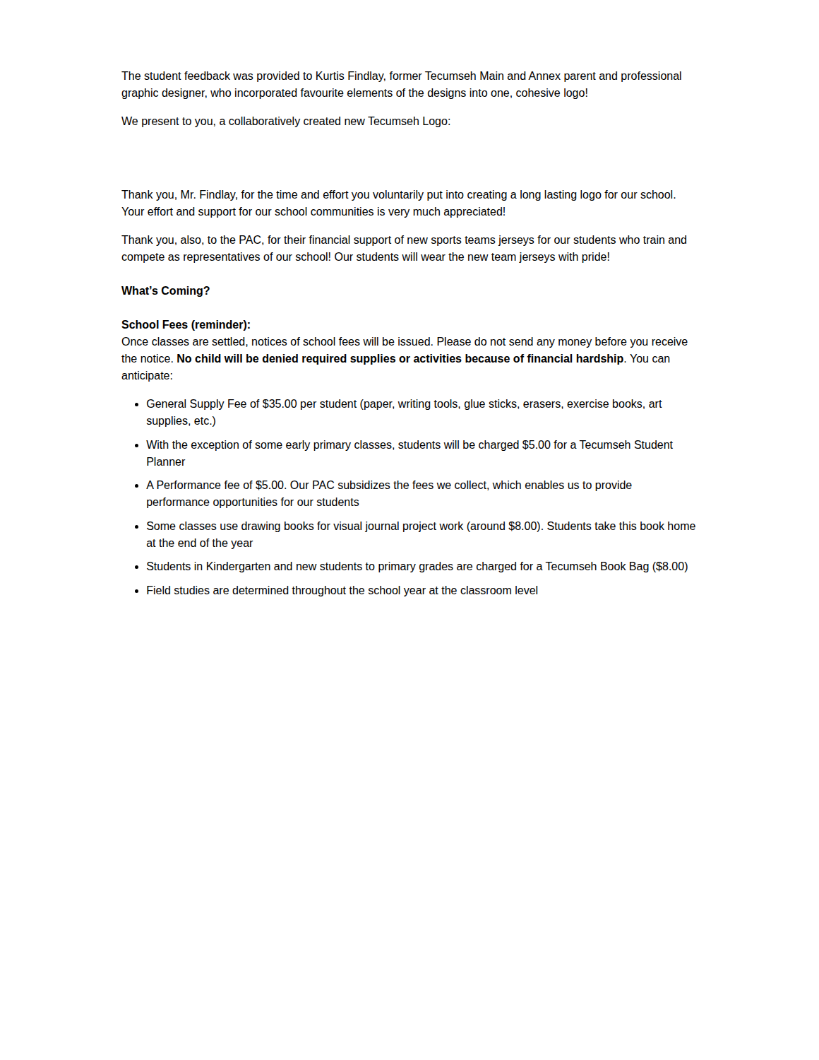The student feedback was provided to Kurtis Findlay, former Tecumseh Main and Annex parent and professional graphic designer, who incorporated favourite elements of the designs into one, cohesive logo!
We present to you, a collaboratively created new Tecumseh Logo:
Thank you, Mr. Findlay, for the time and effort you voluntarily put into creating a long lasting logo for our school. Your effort and support for our school communities is very much appreciated!
Thank you, also, to the PAC, for their financial support of new sports teams jerseys for our students who train and compete as representatives of our school! Our students will wear the new team jerseys with pride!
What’s Coming?
School Fees (reminder):
Once classes are settled, notices of school fees will be issued. Please do not send any money before you receive the notice. No child will be denied required supplies or activities because of financial hardship. You can anticipate:
General Supply Fee of $35.00 per student (paper, writing tools, glue sticks, erasers, exercise books, art supplies, etc.)
With the exception of some early primary classes, students will be charged $5.00 for a Tecumseh Student Planner
A Performance fee of $5.00. Our PAC subsidizes the fees we collect, which enables us to provide performance opportunities for our students
Some classes use drawing books for visual journal project work (around $8.00). Students take this book home at the end of the year
Students in Kindergarten and new students to primary grades are charged for a Tecumseh Book Bag ($8.00)
Field studies are determined throughout the school year at the classroom level